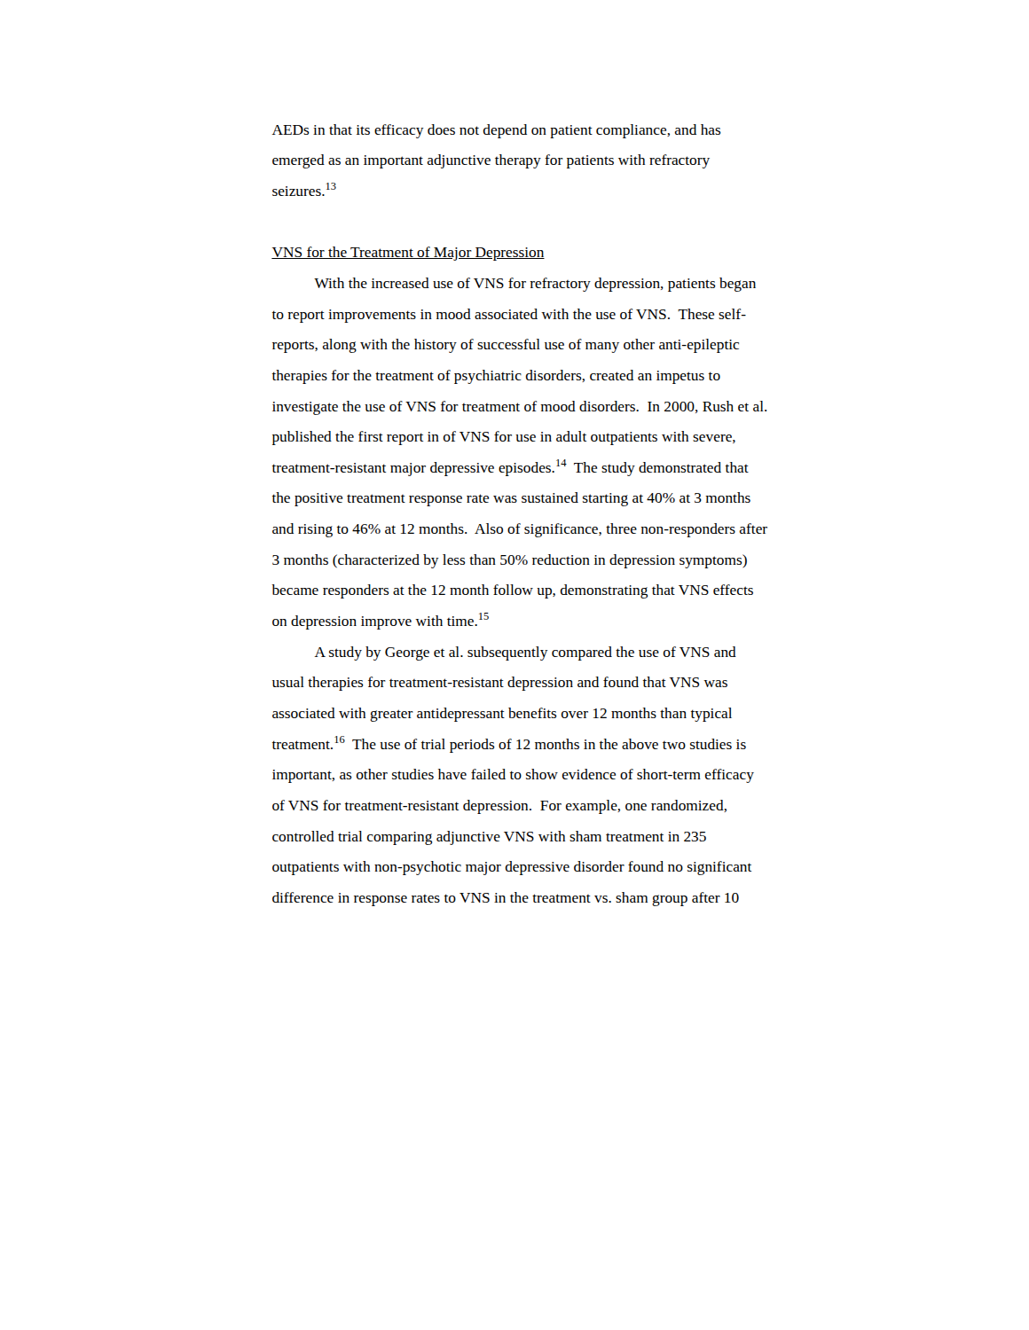AEDs in that its efficacy does not depend on patient compliance, and has emerged as an important adjunctive therapy for patients with refractory seizures.13
VNS for the Treatment of Major Depression
With the increased use of VNS for refractory depression, patients began to report improvements in mood associated with the use of VNS. These self-reports, along with the history of successful use of many other anti-epileptic therapies for the treatment of psychiatric disorders, created an impetus to investigate the use of VNS for treatment of mood disorders. In 2000, Rush et al. published the first report in of VNS for use in adult outpatients with severe, treatment-resistant major depressive episodes.14 The study demonstrated that the positive treatment response rate was sustained starting at 40% at 3 months and rising to 46% at 12 months. Also of significance, three non-responders after 3 months (characterized by less than 50% reduction in depression symptoms) became responders at the 12 month follow up, demonstrating that VNS effects on depression improve with time.15
A study by George et al. subsequently compared the use of VNS and usual therapies for treatment-resistant depression and found that VNS was associated with greater antidepressant benefits over 12 months than typical treatment.16 The use of trial periods of 12 months in the above two studies is important, as other studies have failed to show evidence of short-term efficacy of VNS for treatment-resistant depression. For example, one randomized, controlled trial comparing adjunctive VNS with sham treatment in 235 outpatients with non-psychotic major depressive disorder found no significant difference in response rates to VNS in the treatment vs. sham group after 10